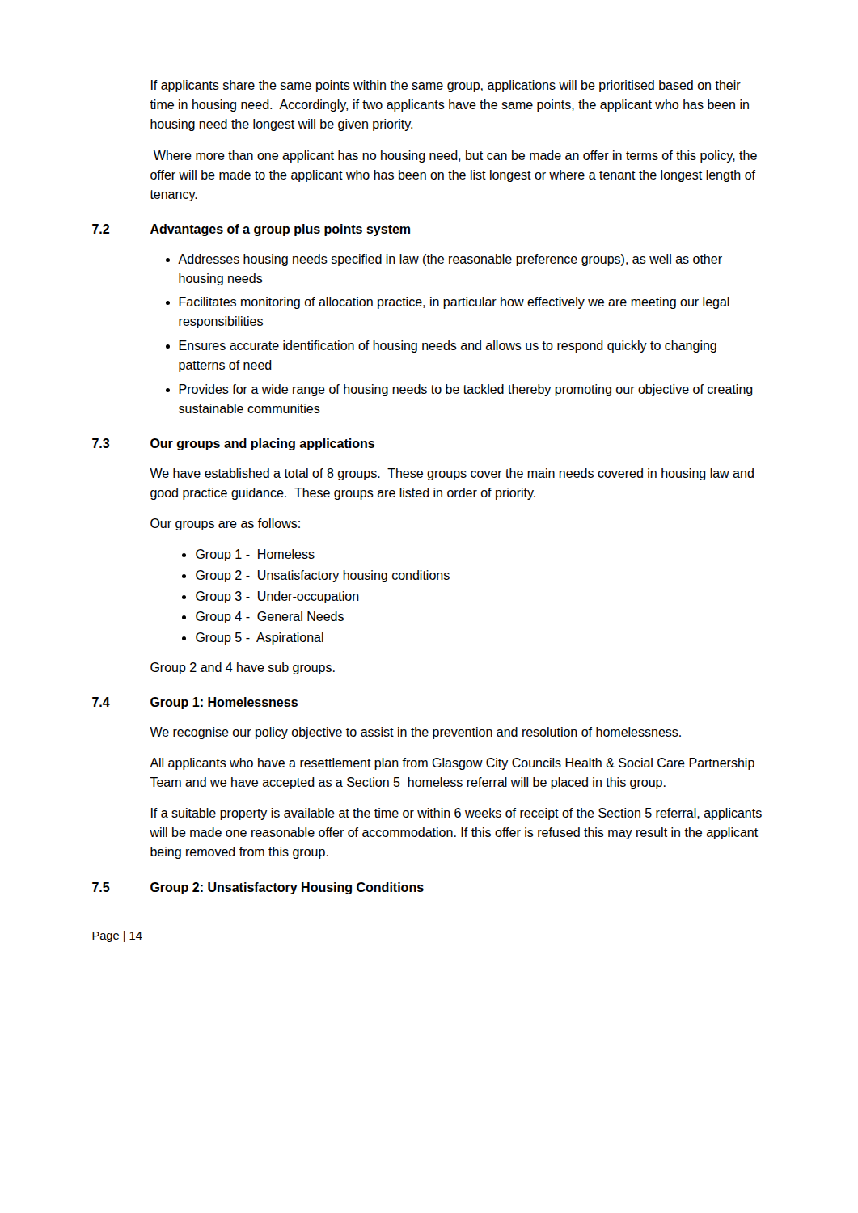If applicants share the same points within the same group, applications will be prioritised based on their time in housing need. Accordingly, if two applicants have the same points, the applicant who has been in housing need the longest will be given priority.
Where more than one applicant has no housing need, but can be made an offer in terms of this policy, the offer will be made to the applicant who has been on the list longest or where a tenant the longest length of tenancy.
7.2 Advantages of a group plus points system
Addresses housing needs specified in law (the reasonable preference groups), as well as other housing needs
Facilitates monitoring of allocation practice, in particular how effectively we are meeting our legal responsibilities
Ensures accurate identification of housing needs and allows us to respond quickly to changing patterns of need
Provides for a wide range of housing needs to be tackled thereby promoting our objective of creating sustainable communities
7.3 Our groups and placing applications
We have established a total of 8 groups. These groups cover the main needs covered in housing law and good practice guidance. These groups are listed in order of priority.
Our groups are as follows:
Group 1 - Homeless
Group 2 - Unsatisfactory housing conditions
Group 3 - Under-occupation
Group 4 - General Needs
Group 5 - Aspirational
Group 2 and 4 have sub groups.
7.4 Group 1: Homelessness
We recognise our policy objective to assist in the prevention and resolution of homelessness.
All applicants who have a resettlement plan from Glasgow City Councils Health & Social Care Partnership Team and we have accepted as a Section 5 homeless referral will be placed in this group.
If a suitable property is available at the time or within 6 weeks of receipt of the Section 5 referral, applicants will be made one reasonable offer of accommodation. If this offer is refused this may result in the applicant being removed from this group.
7.5 Group 2: Unsatisfactory Housing Conditions
Page | 14